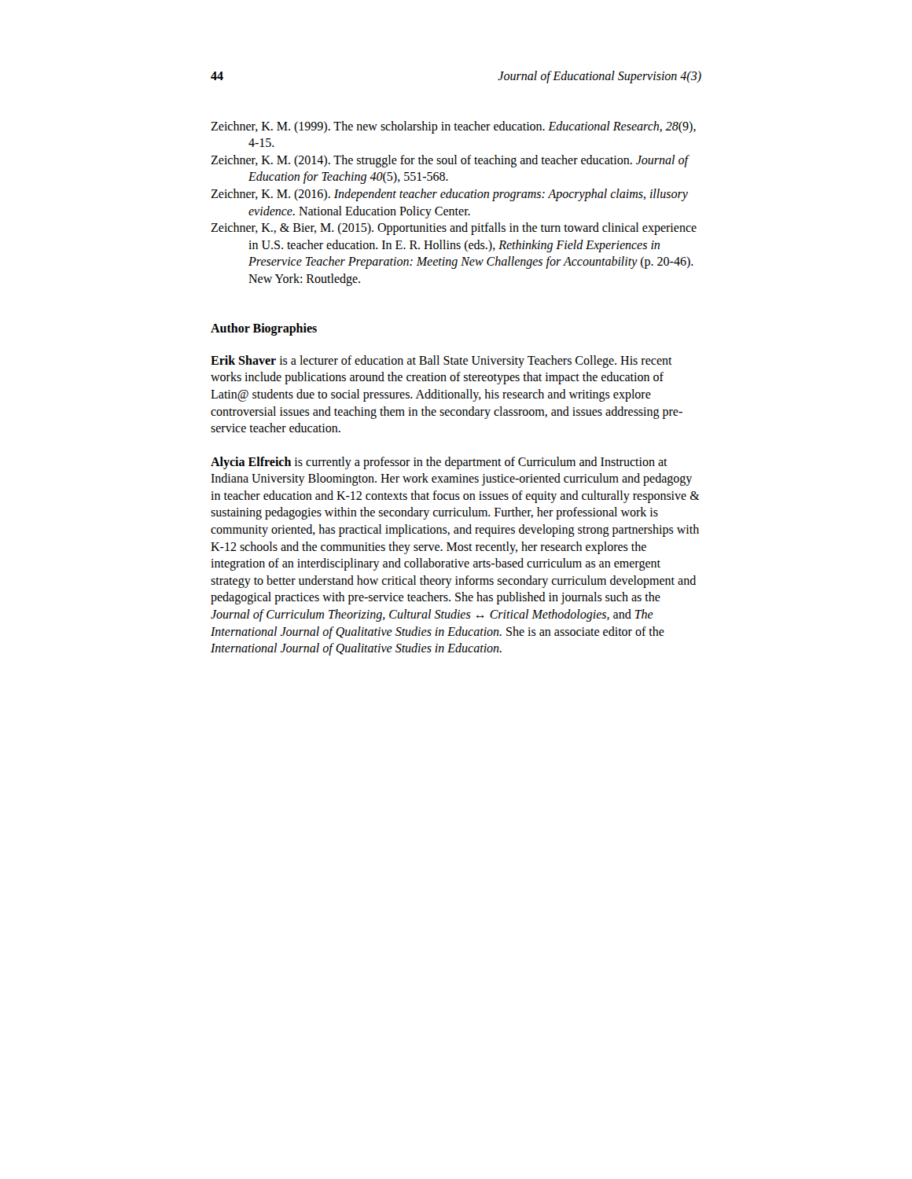44 Journal of Educational Supervision 4(3)
Zeichner, K. M. (1999). The new scholarship in teacher education. Educational Research, 28(9), 4-15.
Zeichner, K. M. (2014). The struggle for the soul of teaching and teacher education. Journal of Education for Teaching 40(5), 551-568.
Zeichner, K. M. (2016). Independent teacher education programs: Apocryphal claims, illusory evidence. National Education Policy Center.
Zeichner, K., & Bier, M. (2015). Opportunities and pitfalls in the turn toward clinical experience in U.S. teacher education. In E. R. Hollins (eds.), Rethinking Field Experiences in Preservice Teacher Preparation: Meeting New Challenges for Accountability (p. 20-46). New York: Routledge.
Author Biographies
Erik Shaver is a lecturer of education at Ball State University Teachers College. His recent works include publications around the creation of stereotypes that impact the education of Latin@ students due to social pressures. Additionally, his research and writings explore controversial issues and teaching them in the secondary classroom, and issues addressing pre-service teacher education.
Alycia Elfreich is currently a professor in the department of Curriculum and Instruction at Indiana University Bloomington. Her work examines justice-oriented curriculum and pedagogy in teacher education and K-12 contexts that focus on issues of equity and culturally responsive & sustaining pedagogies within the secondary curriculum. Further, her professional work is community oriented, has practical implications, and requires developing strong partnerships with K-12 schools and the communities they serve. Most recently, her research explores the integration of an interdisciplinary and collaborative arts-based curriculum as an emergent strategy to better understand how critical theory informs secondary curriculum development and pedagogical practices with pre-service teachers. She has published in journals such as the Journal of Curriculum Theorizing, Cultural Studies ↔ Critical Methodologies, and The International Journal of Qualitative Studies in Education. She is an associate editor of the International Journal of Qualitative Studies in Education.